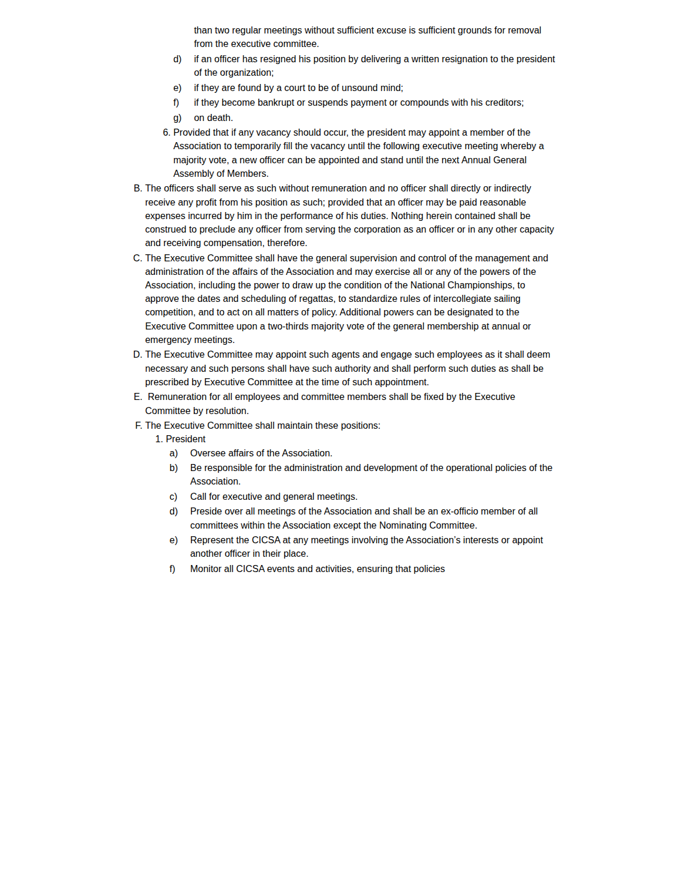than two regular meetings without sufficient excuse is sufficient grounds for removal from the executive committee.
if an officer has resigned his position by delivering a written resignation to the president of the organization;
if they are found by a court to be of unsound mind;
if they become bankrupt or suspends payment or compounds with his creditors;
on death.
Provided that if any vacancy should occur, the president may appoint a member of the Association to temporarily fill the vacancy until the following executive meeting whereby a majority vote, a new officer can be appointed and stand until the next Annual General Assembly of Members.
The officers shall serve as such without remuneration and no officer shall directly or indirectly receive any profit from his position as such; provided that an officer may be paid reasonable expenses incurred by him in the performance of his duties. Nothing herein contained shall be construed to preclude any officer from serving the corporation as an officer or in any other capacity and receiving compensation, therefore.
The Executive Committee shall have the general supervision and control of the management and administration of the affairs of the Association and may exercise all or any of the powers of the Association, including the power to draw up the condition of the National Championships, to approve the dates and scheduling of regattas, to standardize rules of intercollegiate sailing competition, and to act on all matters of policy. Additional powers can be designated to the Executive Committee upon a two-thirds majority vote of the general membership at annual or emergency meetings.
The Executive Committee may appoint such agents and engage such employees as it shall deem necessary and such persons shall have such authority and shall perform such duties as shall be prescribed by Executive Committee at the time of such appointment.
Remuneration for all employees and committee members shall be fixed by the Executive Committee by resolution.
The Executive Committee shall maintain these positions:
President
Oversee affairs of the Association.
Be responsible for the administration and development of the operational policies of the Association.
Call for executive and general meetings.
Preside over all meetings of the Association and shall be an ex-officio member of all committees within the Association except the Nominating Committee.
Represent the CICSA at any meetings involving the Association’s interests or appoint another officer in their place.
Monitor all CICSA events and activities, ensuring that policies